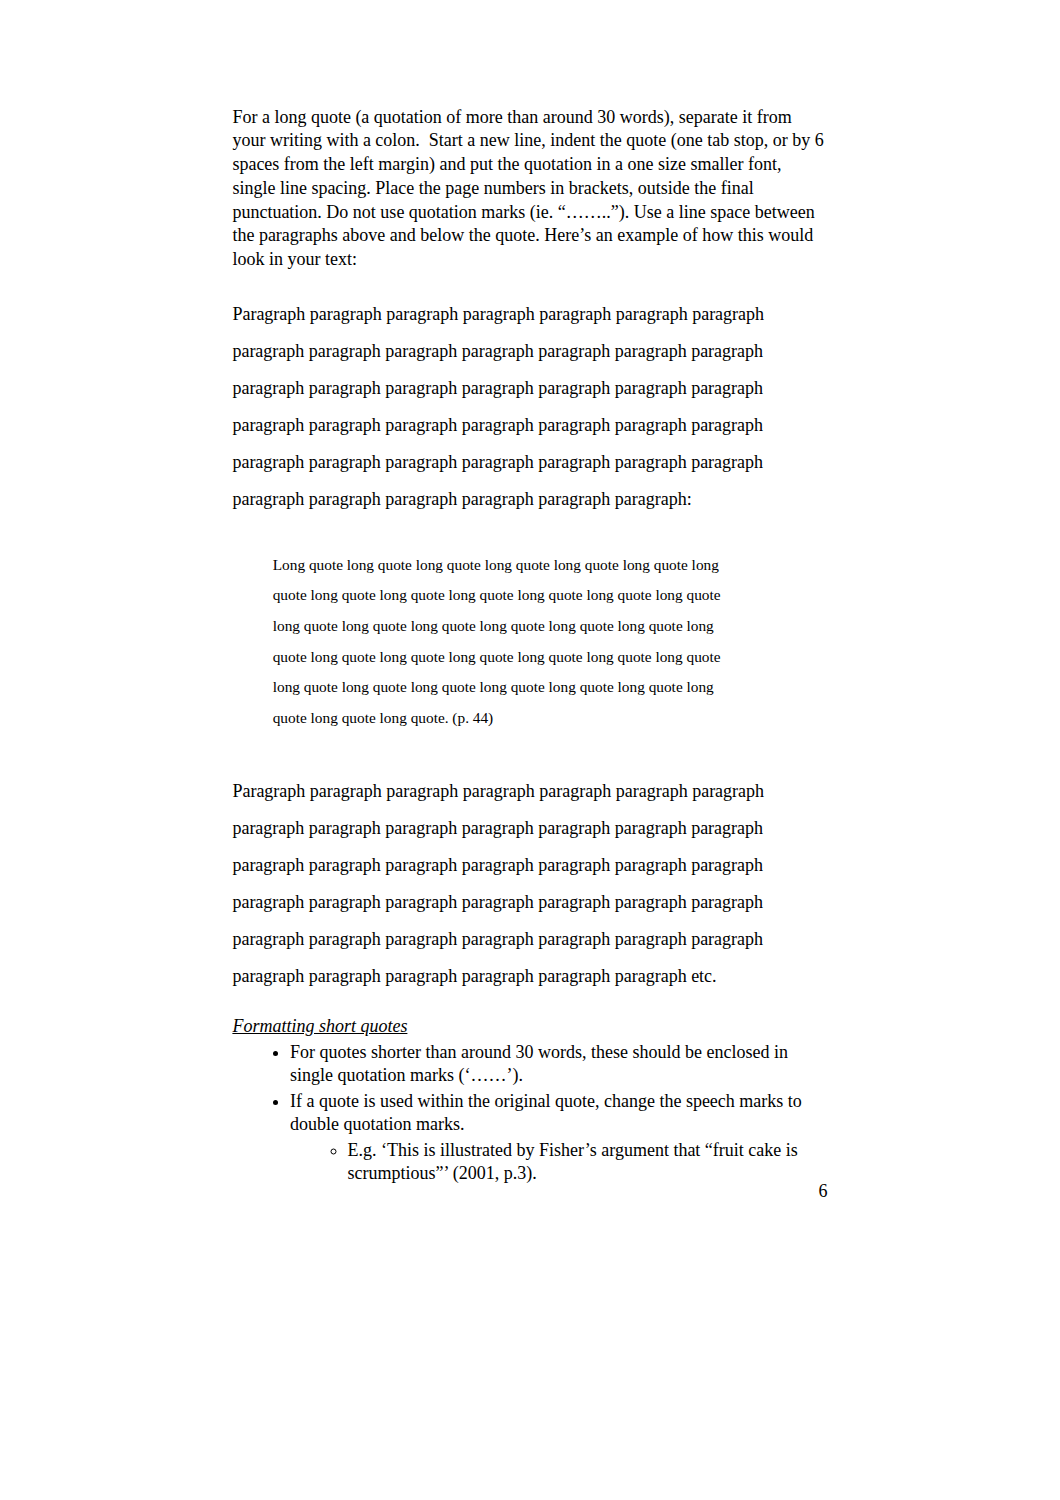For a long quote (a quotation of more than around 30 words), separate it from your writing with a colon. Start a new line, indent the quote (one tab stop, or by 6 spaces from the left margin) and put the quotation in a one size smaller font, single line spacing. Place the page numbers in brackets, outside the final punctuation. Do not use quotation marks (ie. “……..”). Use a line space between the paragraphs above and below the quote. Here’s an example of how this would look in your text:
Paragraph paragraph paragraph paragraph paragraph paragraph paragraph paragraph paragraph paragraph paragraph paragraph paragraph paragraph paragraph paragraph paragraph paragraph paragraph paragraph paragraph paragraph paragraph paragraph paragraph paragraph paragraph paragraph paragraph paragraph paragraph paragraph paragraph paragraph paragraph paragraph paragraph paragraph paragraph paragraph paragraph:
Long quote long quote long quote long quote long quote long quote long quote long quote long quote long quote long quote long quote long quote long quote long quote long quote long quote long quote long quote long quote long quote long quote long quote long quote long quote long quote long quote long quote long quote long quote long quote long quote long quote long quote long quote. (p. 44)
Paragraph paragraph paragraph paragraph paragraph paragraph paragraph paragraph paragraph paragraph paragraph paragraph paragraph paragraph paragraph paragraph paragraph paragraph paragraph paragraph paragraph paragraph paragraph paragraph paragraph paragraph paragraph paragraph paragraph paragraph paragraph paragraph paragraph paragraph paragraph paragraph paragraph paragraph paragraph paragraph paragraph etc.
Formatting short quotes
For quotes shorter than around 30 words, these should be enclosed in single quotation marks (‘……’).
If a quote is used within the original quote, change the speech marks to double quotation marks.
E.g. ‘This is illustrated by Fisher’s argument that “fruit cake is scrumptious”’ (2001, p.3).
6